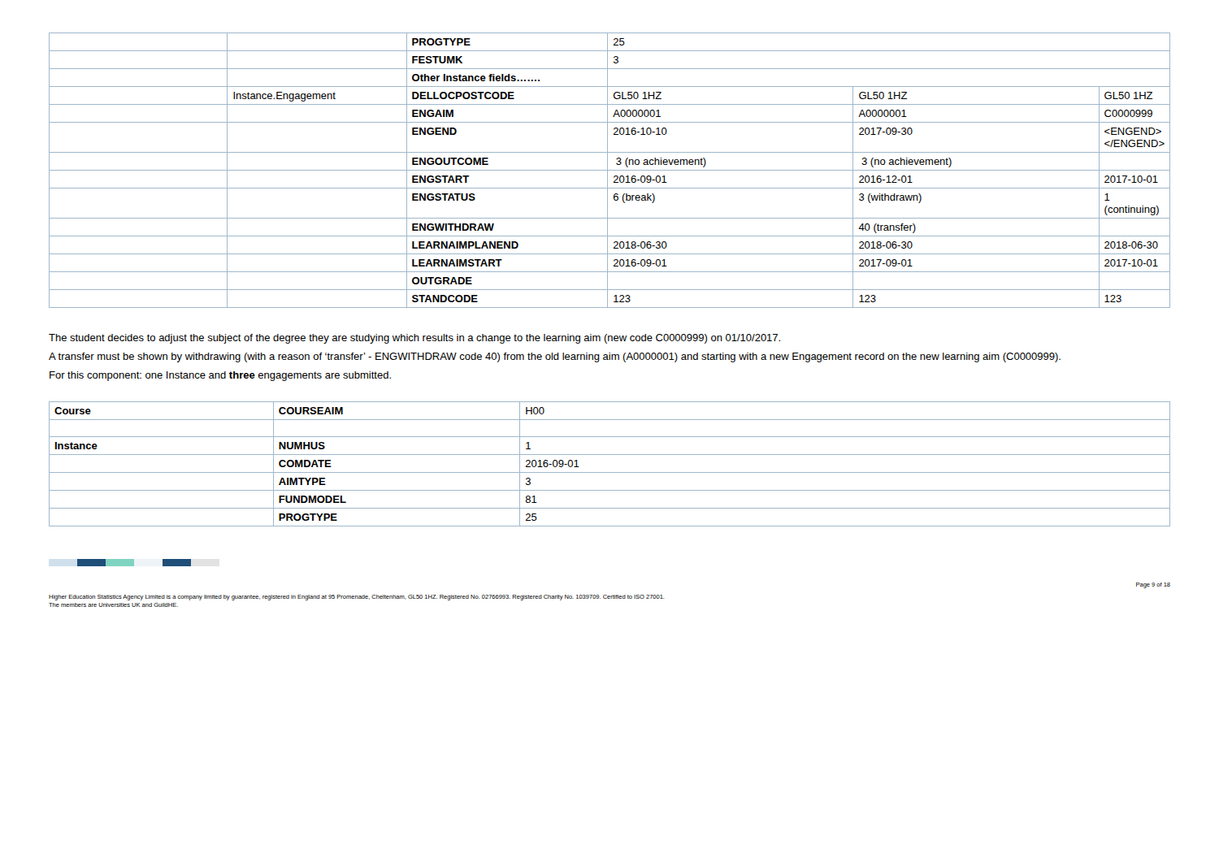| | | PROGTYPE | 25 |
| | | FESTUMK | 3 |
| | | Other Instance fields……. | |
| | Instance.Engagement | DELLOCPOSTCODE | GL50 1HZ | GL50 1HZ | GL50 1HZ |
| | | ENGAIM | A0000001 | A0000001 | C0000999 |
| | | ENGEND | 2016-10-10 | 2017-09-30 | <ENGEND></ENGEND> |
| | | ENGOUTCOME | 3 (no achievement) | 3 (no achievement) | |
| | | ENGSTART | 2016-09-01 | 2016-12-01 | 2017-10-01 |
| | | ENGSTATUS | 6 (break) | 3 (withdrawn) | 1 (continuing) |
| | | ENGWITHDRAW | | 40 (transfer) | |
| | | LEARNAIMPLANEND | 2018-06-30 | 2018-06-30 | 2018-06-30 |
| | | LEARNAIMSTART | 2016-09-01 | 2017-09-01 | 2017-10-01 |
| | | OUTGRADE | | | |
| | | STANDCODE | 123 | 123 | 123 |
The student decides to adjust the subject of the degree they are studying which results in a change to the learning aim (new code C0000999) on 01/10/2017.
A transfer must be shown by withdrawing (with a reason of ‘transfer’ - ENGWITHDRAW code 40) from the old learning aim (A0000001) and starting with a new Engagement record on the new learning aim (C0000999).
For this component: one Instance and three engagements are submitted.
| Course | COURSEAIM | H00 |
| Instance | NUMHUS | 1 |
| | COMDATE | 2016-09-01 |
| | AIMTYPE | 3 |
| | FUNDMODEL | 81 |
| | PROGTYPE | 25 |
Page 9 of 18
Higher Education Statistics Agency Limited is a company limited by guarantee, registered in England at 95 Promenade, Cheltenham, GL50 1HZ. Registered No. 02766993. Registered Charity No. 1039709. Certified to ISO 27001.
The members are Universities UK and GuildHE.